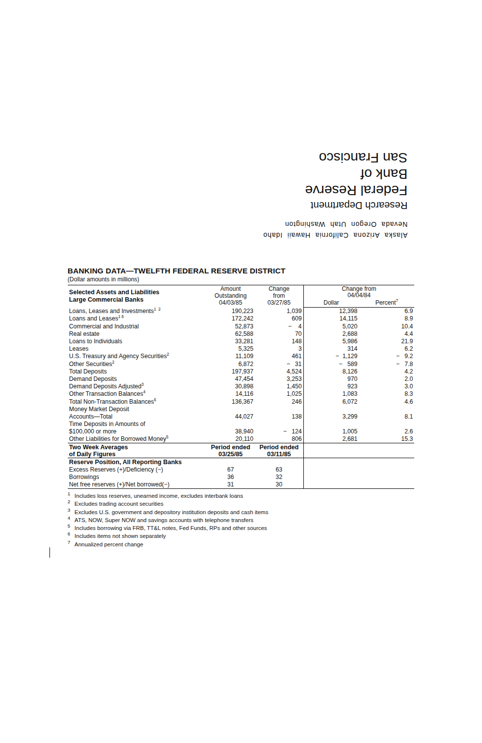Alaska Arizona California Hawaii Idaho
Nevada Oregon Utah Washington
Research Department
Federal Reserve
Bank of
San Francisco
BANKING DATA—TWELFTH FEDERAL RESERVE DISTRICT
(Dollar amounts in millions)
| Selected Assets and Liabilities Large Commercial Banks | Amount Outstanding 04/03/85 | Change from 03/27/85 | Change from 04/04/84 |
| --- | --- | --- | --- |
| Dollar | Percent 7 |
| Loans, Leases and Investments 1 2 | 190,223 | 1,039 | 12,398 | 6.9 |
| Loans and Leases 1 6 | 172,242 | 609 | 14,115 | 8.9 |
| Commercial and Industrial | 52,873 | − 4 | 5,020 | 10.4 |
| Real estate | 62,588 | 70 | 2,688 | 4.4 |
| Loans to Individuals | 33,281 | 148 | 5,986 | 21.9 |
| Leases | 5,325 | 3 | 314 | 6.2 |
| U.S. Treasury and Agency Securities 2 | 11,109 | 461 | − 1,129 | − 9.2 |
| Other Securities 2 | 6,872 | − 31 | − 589 | − 7.8 |
| Total Deposits | 197,937 | 4,524 | 8,126 | 4.2 |
| Demand Deposits | 47,454 | 3,253 | 970 | 2.0 |
| Demand Deposits Adjusted 3 | 30,898 | 1,450 | 923 | 3.0 |
| Other Transaction Balances 4 | 14,116 | 1,025 | 1,083 | 8.3 |
| Total Non-Transaction Balances 6 | 136,367 | 246 | 6,072 | 4.6 |
| Money Market Deposit | | | | |
| Accounts—Total | 44,027 | 138 | 3,299 | 8.1 |
| Time Deposits in Amounts of | | | | |
| $100,000 or more | 38,940 | − 124 | 1,005 | 2.6 |
| Other Liabilities for Borrowed Money 5 | 20,110 | 806 | 2,681 | 15.3 |
| Two Week Averages of Daily Figures | Period ended 03/25/85 | Period ended 03/11/85 | | |
| Reserve Position, All Reporting Banks | | | | |
| Excess Reserves (+)/Deficiency (−) | 67 | 63 | | |
| Borrowings | 36 | 32 | | |
| Net free reserves (+)/Net borrowed(−) | 31 | 30 | | |
1 Includes loss reserves, unearned income, excludes interbank loans
2 Excludes trading account securities
3 Excludes U.S. government and depository institution deposits and cash items
4 ATS, NOW, Super NOW and savings accounts with telephone transfers
5 Includes borrowing via FRB, TT&L notes, Fed Funds, RPs and other sources
6 Includes items not shown separately
7 Annualized percent change